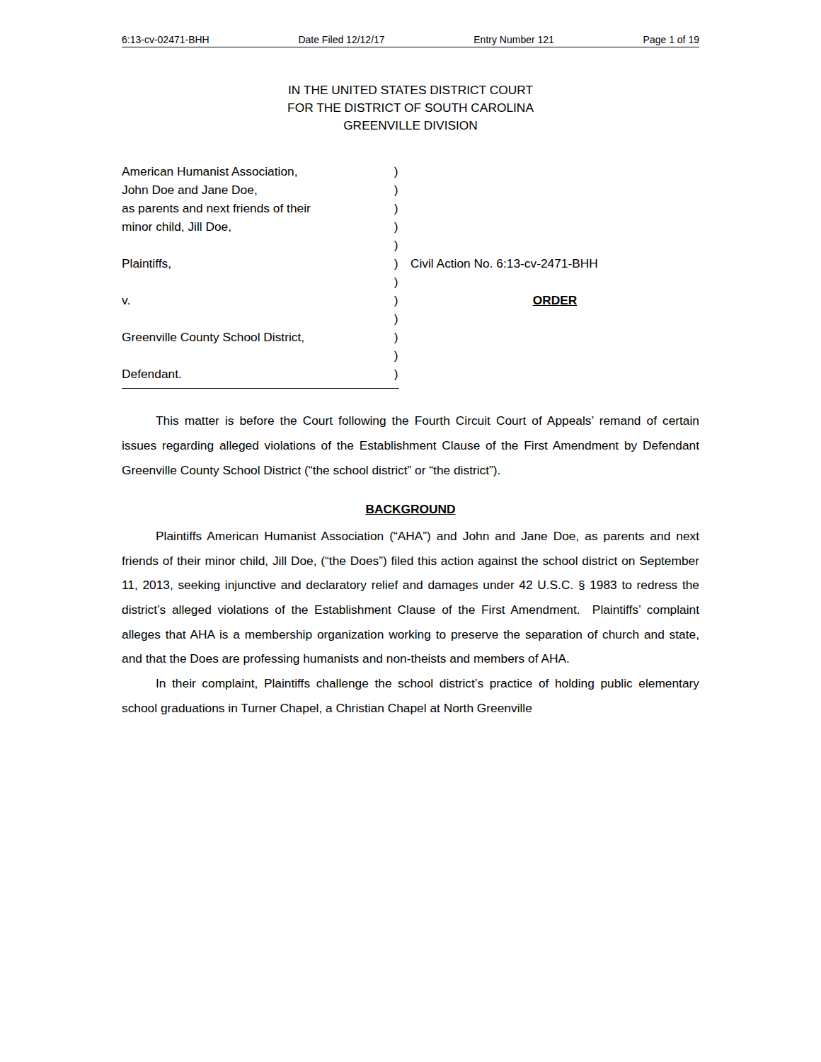6:13-cv-02471-BHH Date Filed 12/12/17 Entry Number 121 Page 1 of 19
IN THE UNITED STATES DISTRICT COURT
FOR THE DISTRICT OF SOUTH CAROLINA
GREENVILLE DIVISION
| American Humanist Association, | ) | |
| John Doe and Jane Doe, | ) | |
| as parents and next friends of their | ) | |
| minor child, Jill Doe, | ) | |
| | ) | |
| Plaintiffs, | ) | Civil Action No. 6:13-cv-2471-BHH |
| | ) | |
| v. | ) | ORDER |
| | ) | |
| Greenville County School District, | ) | |
| | ) | |
| Defendant. | ) | |
This matter is before the Court following the Fourth Circuit Court of Appeals’ remand of certain issues regarding alleged violations of the Establishment Clause of the First Amendment by Defendant Greenville County School District (“the school district” or “the district”).
BACKGROUND
Plaintiffs American Humanist Association (“AHA”) and John and Jane Doe, as parents and next friends of their minor child, Jill Doe, (“the Does”) filed this action against the school district on September 11, 2013, seeking injunctive and declaratory relief and damages under 42 U.S.C. § 1983 to redress the district’s alleged violations of the Establishment Clause of the First Amendment. Plaintiffs’ complaint alleges that AHA is a membership organization working to preserve the separation of church and state, and that the Does are professing humanists and non-theists and members of AHA.
In their complaint, Plaintiffs challenge the school district’s practice of holding public elementary school graduations in Turner Chapel, a Christian Chapel at North Greenville